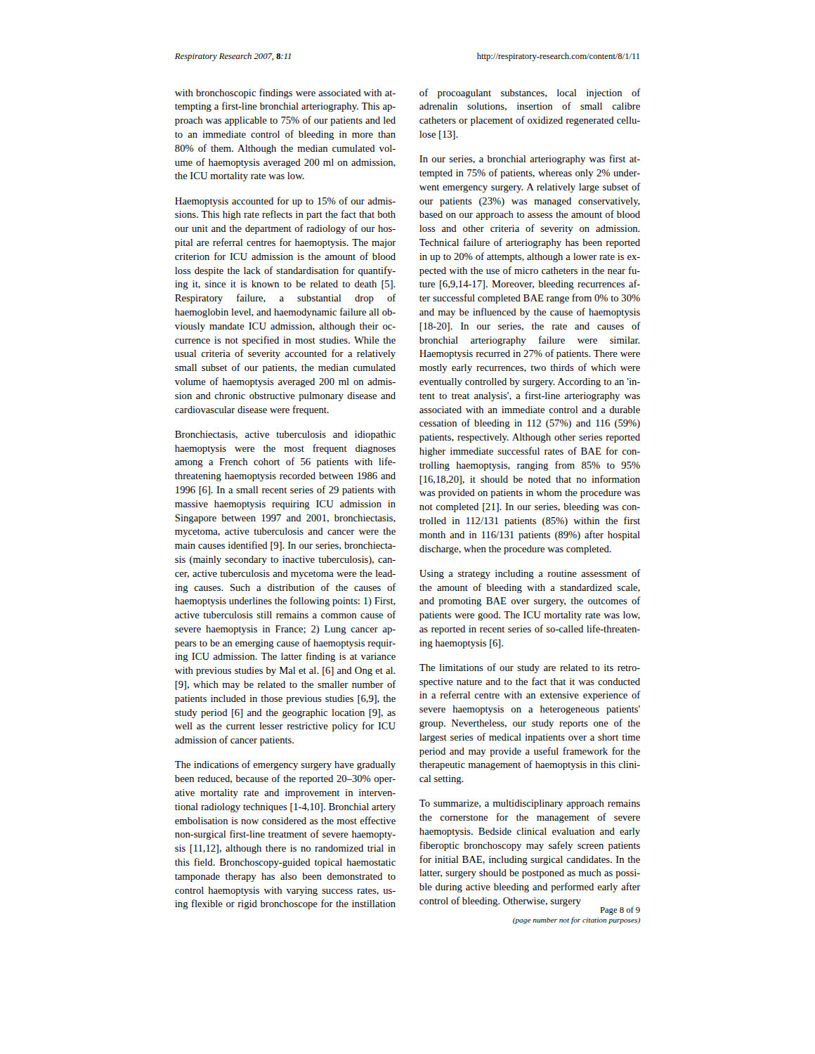Respiratory Research 2007, 8:11
http://respiratory-research.com/content/8/1/11
with bronchoscopic findings were associated with attempting a first-line bronchial arteriography. This approach was applicable to 75% of our patients and led to an immediate control of bleeding in more than 80% of them. Although the median cumulated volume of haemoptysis averaged 200 ml on admission, the ICU mortality rate was low.
Haemoptysis accounted for up to 15% of our admissions. This high rate reflects in part the fact that both our unit and the department of radiology of our hospital are referral centres for haemoptysis. The major criterion for ICU admission is the amount of blood loss despite the lack of standardisation for quantifying it, since it is known to be related to death [5]. Respiratory failure, a substantial drop of haemoglobin level, and haemodynamic failure all obviously mandate ICU admission, although their occurrence is not specified in most studies. While the usual criteria of severity accounted for a relatively small subset of our patients, the median cumulated volume of haemoptysis averaged 200 ml on admission and chronic obstructive pulmonary disease and cardiovascular disease were frequent.
Bronchiectasis, active tuberculosis and idiopathic haemoptysis were the most frequent diagnoses among a French cohort of 56 patients with life-threatening haemoptysis recorded between 1986 and 1996 [6]. In a small recent series of 29 patients with massive haemoptysis requiring ICU admission in Singapore between 1997 and 2001, bronchiectasis, mycetoma, active tuberculosis and cancer were the main causes identified [9]. In our series, bronchiectasis (mainly secondary to inactive tuberculosis), cancer, active tuberculosis and mycetoma were the leading causes. Such a distribution of the causes of haemoptysis underlines the following points: 1) First, active tuberculosis still remains a common cause of severe haemoptysis in France; 2) Lung cancer appears to be an emerging cause of haemoptysis requiring ICU admission. The latter finding is at variance with previous studies by Mal et al. [6] and Ong et al. [9], which may be related to the smaller number of patients included in those previous studies [6,9], the study period [6] and the geographic location [9], as well as the current lesser restrictive policy for ICU admission of cancer patients.
The indications of emergency surgery have gradually been reduced, because of the reported 20–30% operative mortality rate and improvement in interventional radiology techniques [1-4,10]. Bronchial artery embolisation is now considered as the most effective non-surgical first-line treatment of severe haemoptysis [11,12], although there is no randomized trial in this field. Bronchoscopy-guided topical haemostatic tamponade therapy has also been demonstrated to control haemoptysis with varying success rates, using flexible or rigid bronchoscope for the instillation of procoagulant substances, local injection of adrenalin solutions, insertion of small calibre catheters or placement of oxidized regenerated cellulose [13].
In our series, a bronchial arteriography was first attempted in 75% of patients, whereas only 2% underwent emergency surgery. A relatively large subset of our patients (23%) was managed conservatively, based on our approach to assess the amount of blood loss and other criteria of severity on admission. Technical failure of arteriography has been reported in up to 20% of attempts, although a lower rate is expected with the use of micro catheters in the near future [6,9,14-17]. Moreover, bleeding recurrences after successful completed BAE range from 0% to 30% and may be influenced by the cause of haemoptysis [18-20]. In our series, the rate and causes of bronchial arteriography failure were similar. Haemoptysis recurred in 27% of patients. There were mostly early recurrences, two thirds of which were eventually controlled by surgery. According to an 'intent to treat analysis', a first-line arteriography was associated with an immediate control and a durable cessation of bleeding in 112 (57%) and 116 (59%) patients, respectively. Although other series reported higher immediate successful rates of BAE for controlling haemoptysis, ranging from 85% to 95% [16,18,20], it should be noted that no information was provided on patients in whom the procedure was not completed [21]. In our series, bleeding was controlled in 112/131 patients (85%) within the first month and in 116/131 patients (89%) after hospital discharge, when the procedure was completed.
Using a strategy including a routine assessment of the amount of bleeding with a standardized scale, and promoting BAE over surgery, the outcomes of patients were good. The ICU mortality rate was low, as reported in recent series of so-called life-threatening haemoptysis [6].
The limitations of our study are related to its retrospective nature and to the fact that it was conducted in a referral centre with an extensive experience of severe haemoptysis on a heterogeneous patients' group. Nevertheless, our study reports one of the largest series of medical inpatients over a short time period and may provide a useful framework for the therapeutic management of haemoptysis in this clinical setting.
To summarize, a multidisciplinary approach remains the cornerstone for the management of severe haemoptysis. Bedside clinical evaluation and early fiberoptic bronchoscopy may safely screen patients for initial BAE, including surgical candidates. In the latter, surgery should be postponed as much as possible during active bleeding and performed early after control of bleeding. Otherwise, surgery
Page 8 of 9
(page number not for citation purposes)